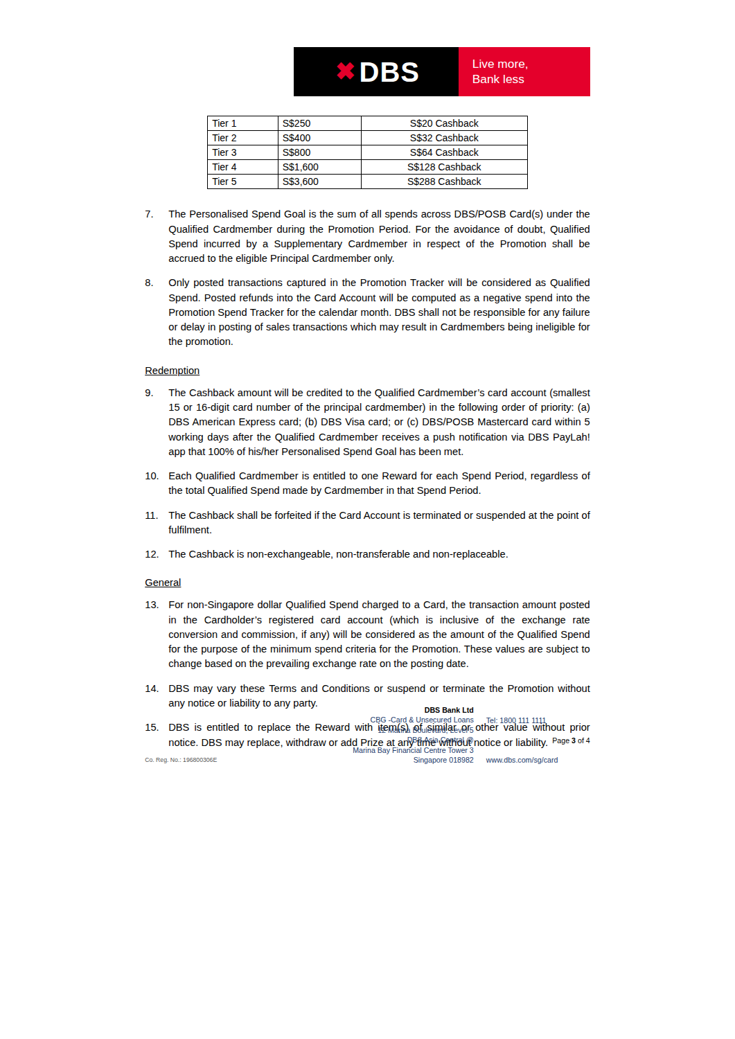✖DBS
Live more, Bank less
| Tier 1 | S$250 | S$20 Cashback |
| Tier 2 | S$400 | S$32 Cashback |
| Tier 3 | S$800 | S$64 Cashback |
| Tier 4 | S$1,600 | S$128 Cashback |
| Tier 5 | S$3,600 | S$288 Cashback |
7. The Personalised Spend Goal is the sum of all spends across DBS/POSB Card(s) under the Qualified Cardmember during the Promotion Period. For the avoidance of doubt, Qualified Spend incurred by a Supplementary Cardmember in respect of the Promotion shall be accrued to the eligible Principal Cardmember only.
8. Only posted transactions captured in the Promotion Tracker will be considered as Qualified Spend. Posted refunds into the Card Account will be computed as a negative spend into the Promotion Spend Tracker for the calendar month. DBS shall not be responsible for any failure or delay in posting of sales transactions which may result in Cardmembers being ineligible for the promotion.
Redemption
9. The Cashback amount will be credited to the Qualified Cardmember’s card account (smallest 15 or 16-digit card number of the principal cardmember) in the following order of priority: (a) DBS American Express card; (b) DBS Visa card; or (c) DBS/POSB Mastercard card within 5 working days after the Qualified Cardmember receives a push notification via DBS PayLah! app that 100% of his/her Personalised Spend Goal has been met.
10. Each Qualified Cardmember is entitled to one Reward for each Spend Period, regardless of the total Qualified Spend made by Cardmember in that Spend Period.
11. The Cashback shall be forfeited if the Card Account is terminated or suspended at the point of fulfilment.
12. The Cashback is non-exchangeable, non-transferable and non-replaceable.
General
13. For non-Singapore dollar Qualified Spend charged to a Card, the transaction amount posted in the Cardholder’s registered card account (which is inclusive of the exchange rate conversion and commission, if any) will be considered as the amount of the Qualified Spend for the purpose of the minimum spend criteria for the Promotion. These values are subject to change based on the prevailing exchange rate on the posting date.
14. DBS may vary these Terms and Conditions or suspend or terminate the Promotion without any notice or liability to any party.
15. DBS is entitled to replace the Reward with item(s) of similar or other value without prior notice. DBS may replace, withdraw or add Prize at any time without notice or liability.
Co. Reg. No.: 196800306E
DBS Bank Ltd
CBG -Card & Unsecured Loans
12 Marina Boulevard, Level 5
DBS Asia Central @
Marina Bay Financial Centre Tower 3
Singapore 018982
Tel: 1800 111 1111
Page 3 of 4
www.dbs.com/sg/card